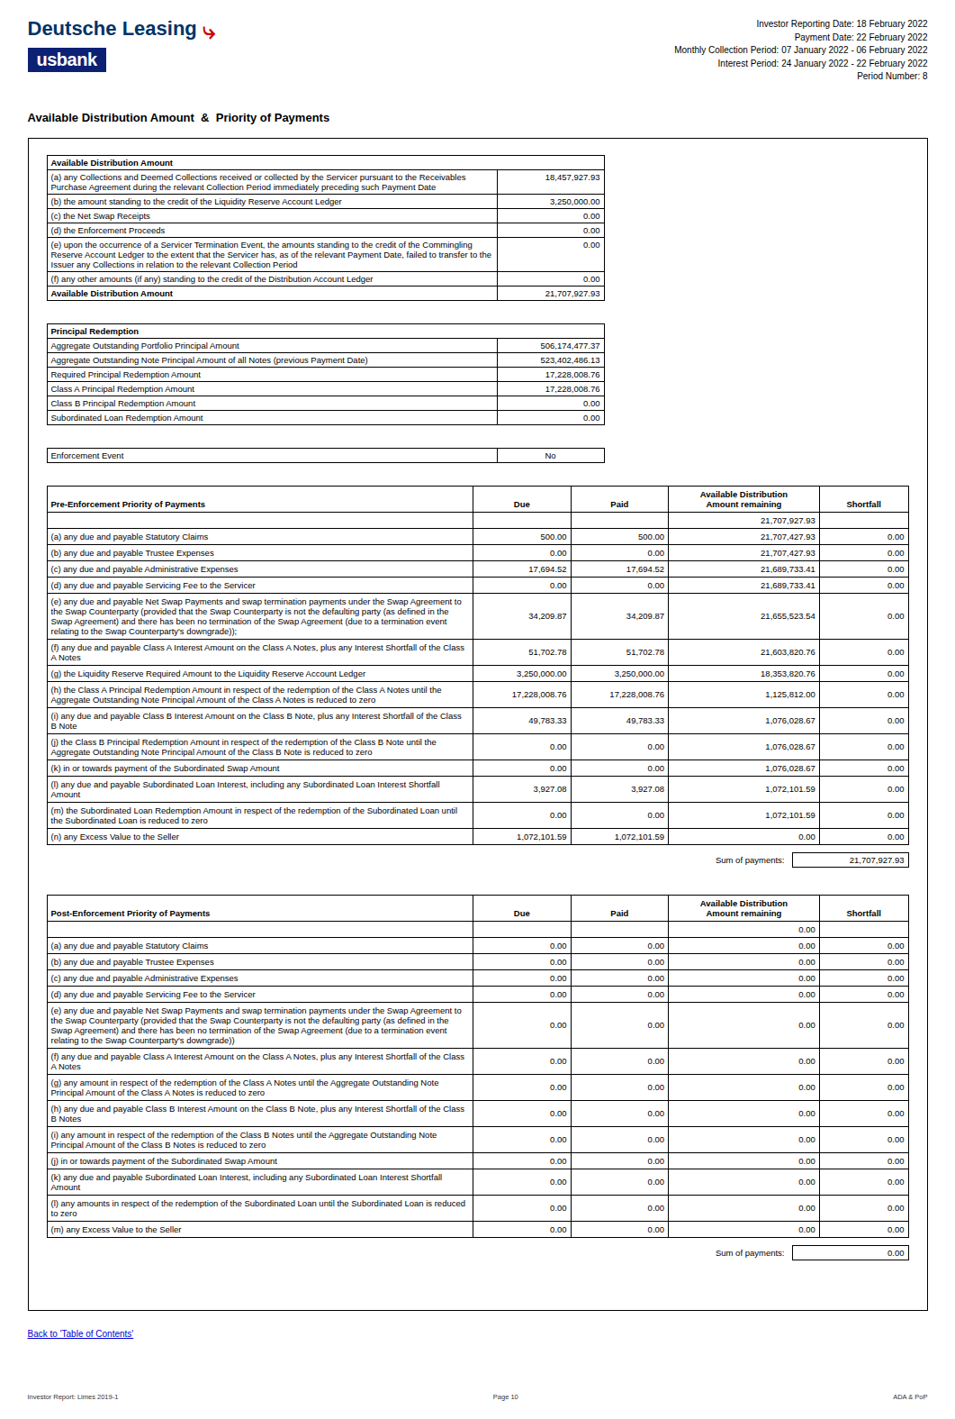Deutsche Leasing ⤷
usbank
Investor Reporting Date: 18 February 2022
Payment Date: 22 February 2022
Monthly Collection Period: 07 January 2022 - 06 February 2022
Interest Period: 24 January 2022 - 22 February 2022
Period Number: 8
Available Distribution Amount & Priority of Payments
| Available Distribution Amount |
| --- |
| (a) any Collections and Deemed Collections received or collected by the Servicer pursuant to the Receivables Purchase Agreement during the relevant Collection Period immediately preceding such Payment Date | 18,457,927.93 |
| (b) the amount standing to the credit of the Liquidity Reserve Account Ledger | 3,250,000.00 |
| (c) the Net Swap Receipts | 0.00 |
| (d) the Enforcement Proceeds | 0.00 |
| (e) upon the occurrence of a Servicer Termination Event, the amounts standing to the credit of the Commingling Reserve Account Ledger to the extent that the Servicer has, as of the relevant Payment Date, failed to transfer to the Issuer any Collections in relation to the relevant Collection Period | 0.00 |
| (f) any other amounts (if any) standing to the credit of the Distribution Account Ledger | 0.00 |
| Available Distribution Amount | 21,707,927.93 |
| Principal Redemption |
| --- |
| Aggregate Outstanding Portfolio Principal Amount | 506,174,477.37 |
| Aggregate Outstanding Note Principal Amount of all Notes (previous Payment Date) | 523,402,486.13 |
| Required Principal Redemption Amount | 17,228,008.76 |
| Class A Principal Redemption Amount | 17,228,008.76 |
| Class B Principal Redemption Amount | 0.00 |
| Subordinated Loan Redemption Amount | 0.00 |
| Enforcement Event | No |
| Pre-Enforcement Priority of Payments | Due | Paid | Available Distribution Amount remaining | Shortfall |
| --- | --- | --- | --- | --- |
| | | | 21,707,927.93 | |
| (a) any due and payable Statutory Claims | 500.00 | 500.00 | 21,707,427.93 | 0.00 |
| (b) any due and payable Trustee Expenses | 0.00 | 0.00 | 21,707,427.93 | 0.00 |
| (c) any due and payable Administrative Expenses | 17,694.52 | 17,694.52 | 21,689,733.41 | 0.00 |
| (d) any due and payable Servicing Fee to the Servicer | 0.00 | 0.00 | 21,689,733.41 | 0.00 |
| (e) any due and payable Net Swap Payments and swap termination payments under the Swap Agreement to the Swap Counterparty (provided that the Swap Counterparty is not the defaulting party (as defined in the Swap Agreement) and there has been no termination of the Swap Agreement (due to a termination event relating to the Swap Counterparty's downgrade)); | 34,209.87 | 34,209.87 | 21,655,523.54 | 0.00 |
| (f) any due and payable Class A Interest Amount on the Class A Notes, plus any Interest Shortfall of the Class A Notes | 51,702.78 | 51,702.78 | 21,603,820.76 | 0.00 |
| (g) the Liquidity Reserve Required Amount to the Liquidity Reserve Account Ledger | 3,250,000.00 | 3,250,000.00 | 18,353,820.76 | 0.00 |
| (h) the Class A Principal Redemption Amount in respect of the redemption of the Class A Notes until the Aggregate Outstanding Note Principal Amount of the Class A Notes is reduced to zero | 17,228,008.76 | 17,228,008.76 | 1,125,812.00 | 0.00 |
| (i) any due and payable Class B Interest Amount on the Class B Note, plus any Interest Shortfall of the Class B Note | 49,783.33 | 49,783.33 | 1,076,028.67 | 0.00 |
| (j) the Class B Principal Redemption Amount in respect of the redemption of the Class B Note until the Aggregate Outstanding Note Principal Amount of the Class B Note is reduced to zero | 0.00 | 0.00 | 1,076,028.67 | 0.00 |
| (k) in or towards payment of the Subordinated Swap Amount | 0.00 | 0.00 | 1,076,028.67 | 0.00 |
| (l) any due and payable Subordinated Loan Interest, including any Subordinated Loan Interest Shortfall Amount | 3,927.08 | 3,927.08 | 1,072,101.59 | 0.00 |
| (m) the Subordinated Loan Redemption Amount in respect of the redemption of the Subordinated Loan until the Subordinated Loan is reduced to zero | 0.00 | 0.00 | 1,072,101.59 | 0.00 |
| (n) any Excess Value to the Seller | 1,072,101.59 | 1,072,101.59 | 0.00 | 0.00 |
Sum of payments: 21,707,927.93
| Post-Enforcement Priority of Payments | Due | Paid | Available Distribution Amount remaining | Shortfall |
| --- | --- | --- | --- | --- |
| | | | 0.00 | |
| (a) any due and payable Statutory Claims | 0.00 | 0.00 | 0.00 | 0.00 |
| (b) any due and payable Trustee Expenses | 0.00 | 0.00 | 0.00 | 0.00 |
| (c) any due and payable Administrative Expenses | 0.00 | 0.00 | 0.00 | 0.00 |
| (d) any due and payable Servicing Fee to the Servicer | 0.00 | 0.00 | 0.00 | 0.00 |
| (e) any due and payable Net Swap Payments and swap termination payments under the Swap Agreement to the Swap Counterparty (provided that the Swap Counterparty is not the defaulting party (as defined in the Swap Agreement) and there has been no termination of the Swap Agreement (due to a termination event relating to the Swap Counterparty's downgrade)) | 0.00 | 0.00 | 0.00 | 0.00 |
| (f) any due and payable Class A Interest Amount on the Class A Notes, plus any Interest Shortfall of the Class A Notes | 0.00 | 0.00 | 0.00 | 0.00 |
| (g) any amount in respect of the redemption of the Class A Notes until the Aggregate Outstanding Note Principal Amount of the Class A Notes is reduced to zero | 0.00 | 0.00 | 0.00 | 0.00 |
| (h) any due and payable Class B Interest Amount on the Class B Note, plus any Interest Shortfall of the Class B Notes | 0.00 | 0.00 | 0.00 | 0.00 |
| (i) any amount in respect of the redemption of the Class B Notes until the Aggregate Outstanding Note Principal Amount of the Class B Notes is reduced to zero | 0.00 | 0.00 | 0.00 | 0.00 |
| (j) in or towards payment of the Subordinated Swap Amount | 0.00 | 0.00 | 0.00 | 0.00 |
| (k) any due and payable Subordinated Loan Interest, including any Subordinated Loan Interest Shortfall Amount | 0.00 | 0.00 | 0.00 | 0.00 |
| (l) any amounts in respect of the redemption of the Subordinated Loan until the Subordinated Loan is reduced to zero | 0.00 | 0.00 | 0.00 | 0.00 |
| (m) any Excess Value to the Seller | 0.00 | 0.00 | 0.00 | 0.00 |
Sum of payments: 0.00
Back to 'Table of Contents'
Investor Report: Limes 2019-1 Page 10 ADA & PoP